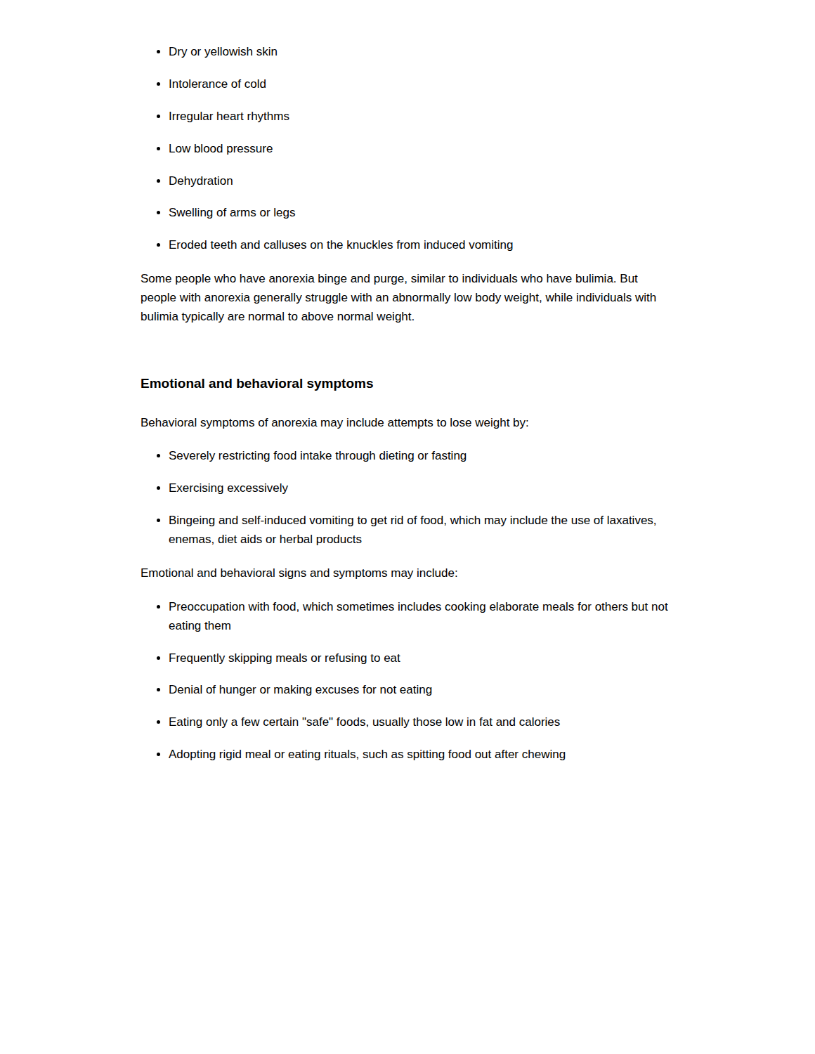Dry or yellowish skin
Intolerance of cold
Irregular heart rhythms
Low blood pressure
Dehydration
Swelling of arms or legs
Eroded teeth and calluses on the knuckles from induced vomiting
Some people who have anorexia binge and purge, similar to individuals who have bulimia. But people with anorexia generally struggle with an abnormally low body weight, while individuals with bulimia typically are normal to above normal weight.
Emotional and behavioral symptoms
Behavioral symptoms of anorexia may include attempts to lose weight by:
Severely restricting food intake through dieting or fasting
Exercising excessively
Bingeing and self-induced vomiting to get rid of food, which may include the use of laxatives, enemas, diet aids or herbal products
Emotional and behavioral signs and symptoms may include:
Preoccupation with food, which sometimes includes cooking elaborate meals for others but not eating them
Frequently skipping meals or refusing to eat
Denial of hunger or making excuses for not eating
Eating only a few certain "safe" foods, usually those low in fat and calories
Adopting rigid meal or eating rituals, such as spitting food out after chewing